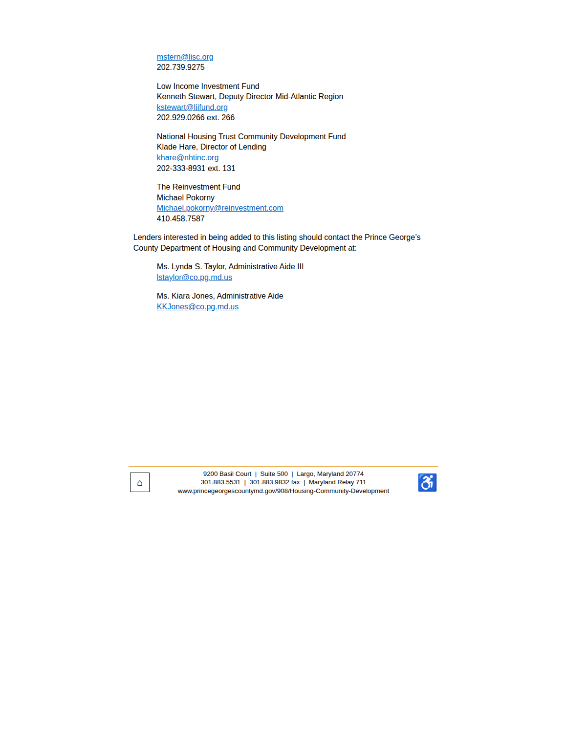mstern@lisc.org
202.739.9275
Low Income Investment Fund
Kenneth Stewart, Deputy Director Mid-Atlantic Region
kstewart@liifund.org
202.929.0266 ext. 266
National Housing Trust Community Development Fund
Klade Hare, Director of Lending
khare@nhtinc.org
202-333-8931 ext. 131
The Reinvestment Fund
Michael Pokorny
Michael.pokorny@reinvestment.com
410.458.7587
Lenders interested in being added to this listing should contact the Prince George’s County Department of Housing and Community Development at:
Ms. Lynda S. Taylor, Administrative Aide III
lstaylor@co.pg.md.us
Ms. Kiara Jones, Administrative Aide
KKJones@co.pg.md.us
⌂
9200 Basil Court | Suite 500 | Largo, Maryland 20774
301.883.5531 | 301.883.9832 fax | Maryland Relay 711
www.princegeorgescountymd.gov/908/Housing-Community-Development
♿